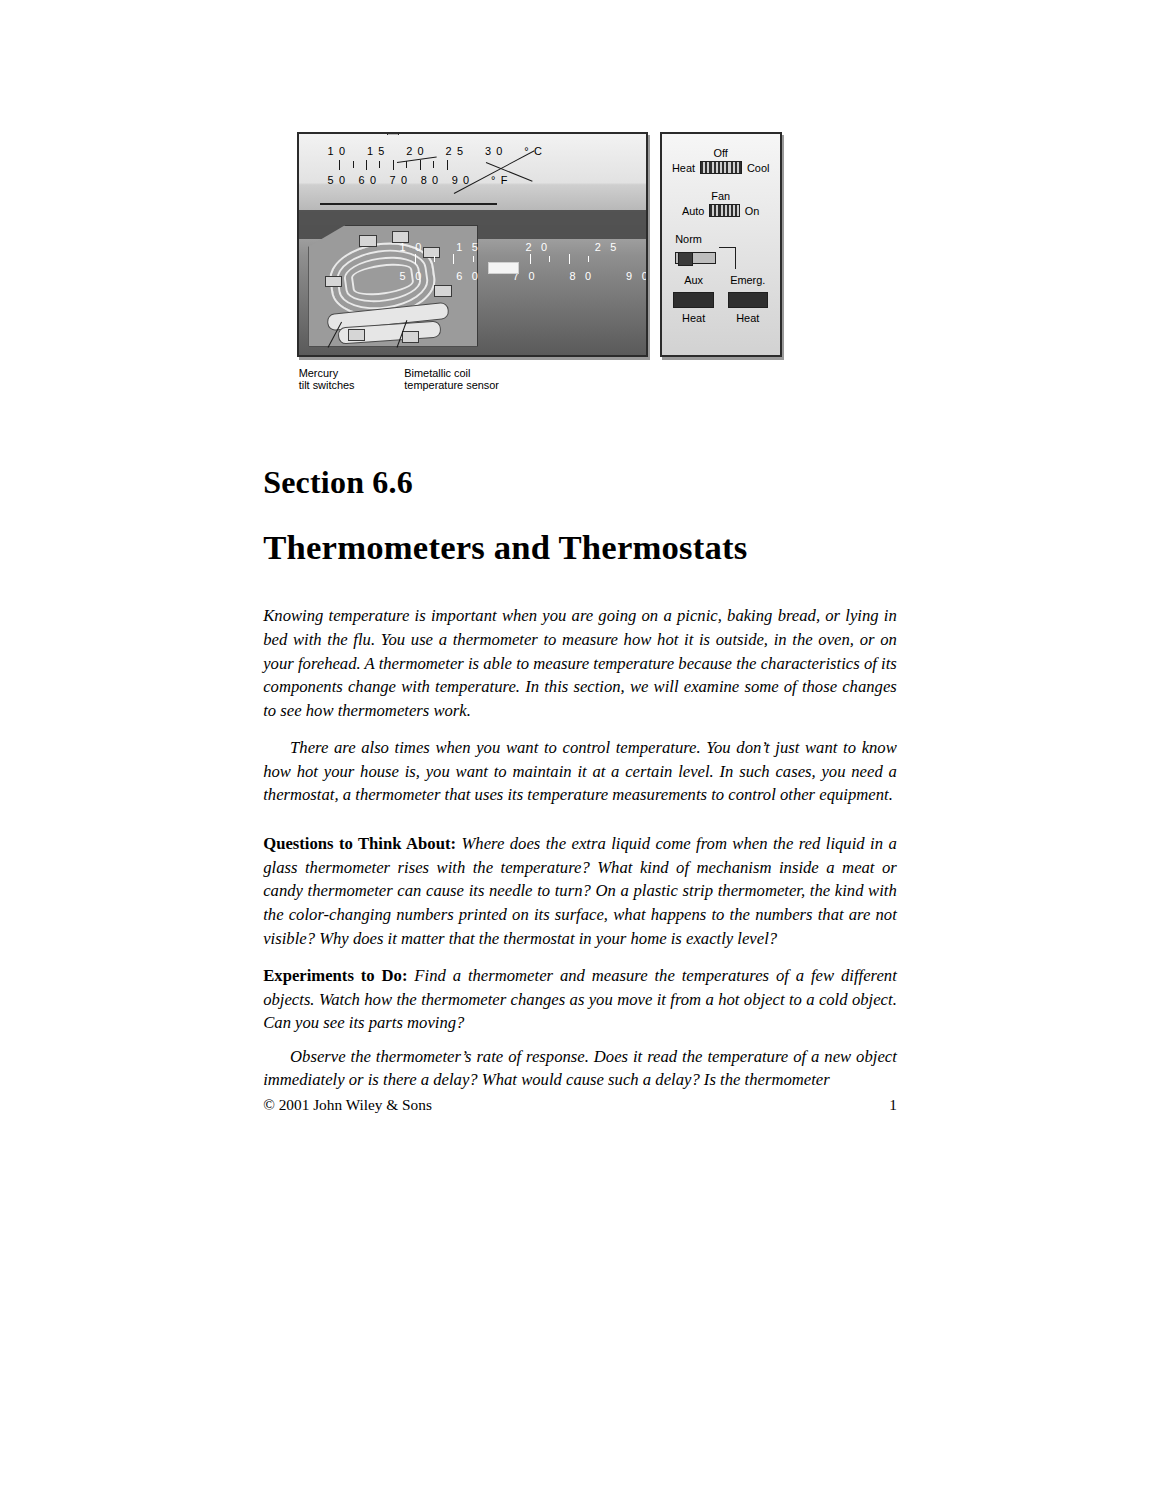Set point
adjustment
Thermometer
10 15 20 25 30 °C
50 60 70 80 90 °F
10 15 20 25 30 °C
50 60 70 80 90 °F
Off
Heat Cool
Fan
Auto On
Norm
Aux Emerg.
Heat Heat
Mercury
tilt switches
Bimetallic coil
temperature sensor
Section 6.6
Thermometers and Thermostats
Knowing temperature is important when you are going on a picnic, baking bread, or lying in bed with the flu. You use a thermometer to measure how hot it is outside, in the oven, or on your forehead. A thermometer is able to measure temperature because the characteristics of its components change with temperature. In this section, we will examine some of those changes to see how thermometers work.
There are also times when you want to control temperature. You don’t just want to know how hot your house is, you want to maintain it at a certain level. In such cases, you need a thermostat, a thermometer that uses its temperature measurements to control other equipment.
Questions to Think About: Where does the extra liquid come from when the red liquid in a glass thermometer rises with the temperature? What kind of mechanism inside a meat or candy thermometer can cause its needle to turn? On a plastic strip thermometer, the kind with the color-changing numbers printed on its surface, what happens to the numbers that are not visible? Why does it matter that the thermostat in your home is exactly level?
Experiments to Do: Find a thermometer and measure the temperatures of a few different objects. Watch how the thermometer changes as you move it from a hot object to a cold object. Can you see its parts moving?
Observe the thermometer’s rate of response. Does it read the temperature of a new object immediately or is there a delay? What would cause such a delay? Is the thermometer
© 2001 John Wiley & Sons 1